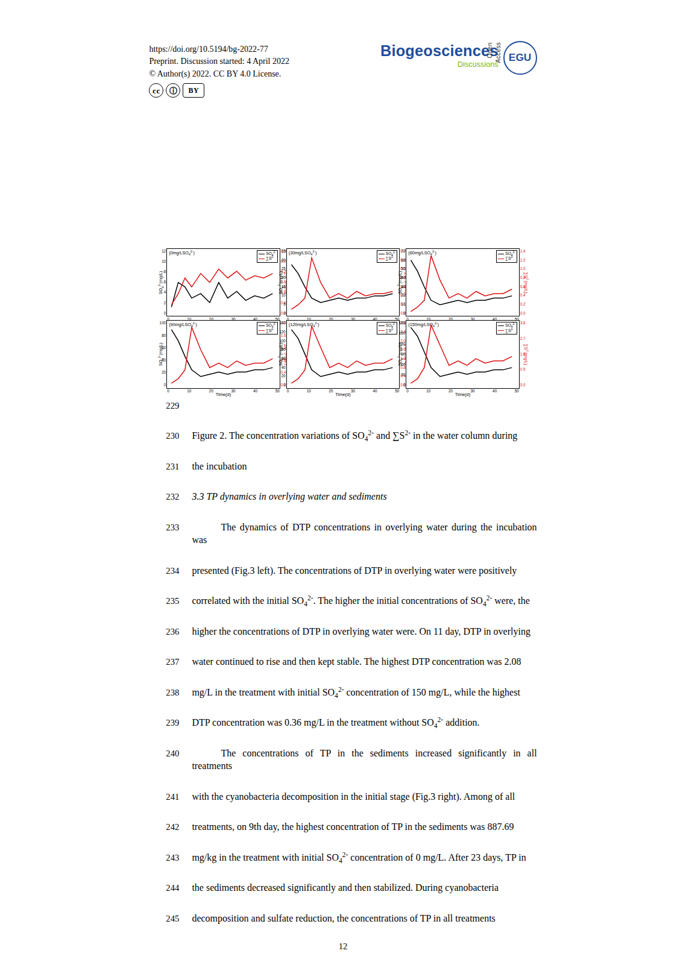https://doi.org/10.5194/bg-2022-77
Preprint. Discussion started: 4 April 2022
© Author(s) 2022. CC BY 4.0 License.
cc ⓘ BY
Open Access
EGU
Biogeosciences
Discussions
(0mg/LSO42-)
SO42-
∑S2-
121086420
0.300.250.200.150.100.050.00
01020304050
SO42-(mg/L) ∑S2-(mg/L) Time(d)
(30mg/LSO42-)
SO42-
∑S2-
35302520151050
0.70.60.50.40.30.20.10.0
01020304050
SO42-(mg/L) ∑S2-(mg/L) Time(d)
(60mg/LSO42-)
SO42-
∑S2-
706050403020100
1.41.21.00.80.60.40.20.0
01020304050
SO42-(mg/L) ∑S2-(mg/L) Time(d)
(90mg/LSO42-)
SO42-
∑S2-
100806040200
2.01.61.20.80.40.0
01020304050
SO42-(mg/L) ∑S2-(mg/L) Time(d)
(120mg/LSO42-)
SO42-
∑S2-
140120100806040200
2.82.42.01.61.20.80.40.0
01020304050
SO42-(mg/L) ∑S2-(mg/L) Time(d)
(150mg/LSO42-)
SO42-
∑S2-
1801501209060300
3.62.71.80.90.0
01020304050
SO42-(mg/L) ∑S2-(mg/L) Time(d)
229
230
Figure 2. The concentration variations of SO42- and ∑S2- in the water column during
231
the incubation
232
3.3 TP dynamics in overlying water and sediments
233
The dynamics of DTP concentrations in overlying water during the incubation was
234
presented (Fig.3 left). The concentrations of DTP in overlying water were positively
235
correlated with the initial SO42-. The higher the initial concentrations of SO42- were, the
236
higher the concentrations of DTP in overlying water were. On 11 day, DTP in overlying
237
water continued to rise and then kept stable. The highest DTP concentration was 2.08
238
mg/L in the treatment with initial SO42- concentration of 150 mg/L, while the highest
239
DTP concentration was 0.36 mg/L in the treatment without SO42- addition.
240
The concentrations of TP in the sediments increased significantly in all treatments
241
with the cyanobacteria decomposition in the initial stage (Fig.3 right). Among of all
242
treatments, on 9th day, the highest concentration of TP in the sediments was 887.69
243
mg/kg in the treatment with initial SO42- concentration of 0 mg/L. After 23 days, TP in
244
the sediments decreased significantly and then stabilized. During cyanobacteria
245
decomposition and sulfate reduction, the concentrations of TP in all treatments
12